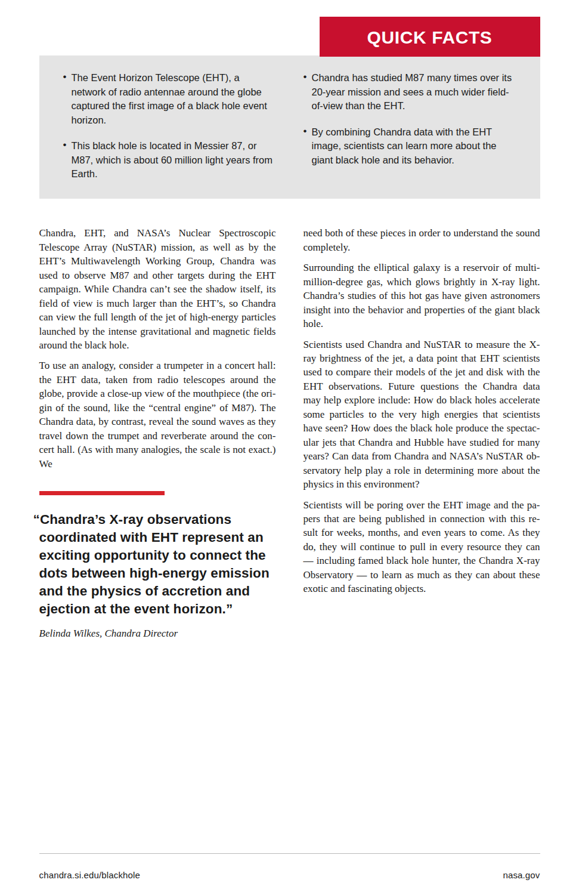QUICK FACTS
The Event Horizon Telescope (EHT), a network of radio antennae around the globe captured the first image of a black hole event horizon.
This black hole is located in Messier 87, or M87, which is about 60 million light years from Earth.
Chandra has studied M87 many times over its 20-year mission and sees a much wider field-of-view than the EHT.
By combining Chandra data with the EHT image, scientists can learn more about the giant black hole and its behavior.
Chandra, EHT, and NASA’s Nuclear Spectroscopic Telescope Array (NuSTAR) mission, as well as by the EHT’s Multiwavelength Working Group, Chandra was used to observe M87 and other targets during the EHT campaign. While Chandra can’t see the shadow itself, its field of view is much larger than the EHT’s, so Chandra can view the full length of the jet of high-energy particles launched by the intense gravitational and magnetic fields around the black hole.
To use an analogy, consider a trumpeter in a concert hall: the EHT data, taken from radio telescopes around the globe, provide a close-up view of the mouthpiece (the origin of the sound, like the “central engine” of M87). The Chandra data, by contrast, reveal the sound waves as they travel down the trumpet and reverberate around the concert hall. (As with many analogies, the scale is not exact.) We
“Chandra’s X-ray observations coordinated with EHT represent an exciting opportunity to connect the dots between high-energy emission and the physics of accretion and ejection at the event horizon.”
Belinda Wilkes, Chandra Director
need both of these pieces in order to understand the sound completely.
Surrounding the elliptical galaxy is a reservoir of multimillion-degree gas, which glows brightly in X-ray light. Chandra’s studies of this hot gas have given astronomers insight into the behavior and properties of the giant black hole.
Scientists used Chandra and NuSTAR to measure the X-ray brightness of the jet, a data point that EHT scientists used to compare their models of the jet and disk with the EHT observations. Future questions the Chandra data may help explore include: How do black holes accelerate some particles to the very high energies that scientists have seen? How does the black hole produce the spectacular jets that Chandra and Hubble have studied for many years? Can data from Chandra and NASA’s NuSTAR observatory help play a role in determining more about the physics in this environment?
Scientists will be poring over the EHT image and the papers that are being published in connection with this result for weeks, months, and even years to come. As they do, they will continue to pull in every resource they can — including famed black hole hunter, the Chandra X-ray Observatory — to learn as much as they can about these exotic and fascinating objects.
chandra.si.edu/blackhole nasa.gov